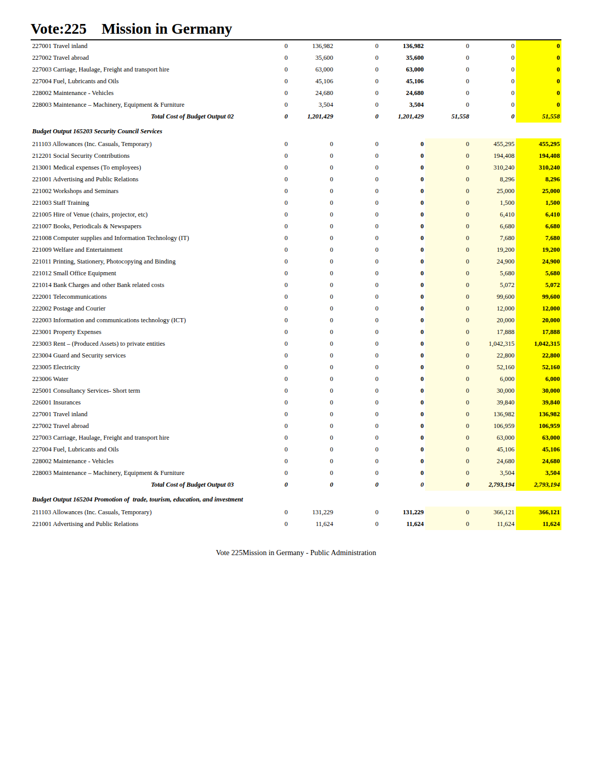Vote:225 Mission in Germany
| 227001 Travel inland | 0 | 136,982 | 0 | 136,982 | 0 | 0 | 0 |
| 227002 Travel abroad | 0 | 35,600 | 0 | 35,600 | 0 | 0 | 0 |
| 227003 Carriage, Haulage, Freight and transport hire | 0 | 63,000 | 0 | 63,000 | 0 | 0 | 0 |
| 227004 Fuel, Lubricants and Oils | 0 | 45,106 | 0 | 45,106 | 0 | 0 | 0 |
| 228002 Maintenance - Vehicles | 0 | 24,680 | 0 | 24,680 | 0 | 0 | 0 |
| 228003 Maintenance – Machinery, Equipment & Furniture | 0 | 3,504 | 0 | 3,504 | 0 | 0 | 0 |
| Total Cost of Budget Output 02 | 0 | 1,201,429 | 0 | 1,201,429 | 51,558 | 0 | 51,558 |
| Budget Output 165203 Security Council Services |
| 211103 Allowances (Inc. Casuals, Temporary) | 0 | 0 | 0 | 0 | 0 | 455,295 | 455,295 |
| 212201 Social Security Contributions | 0 | 0 | 0 | 0 | 0 | 194,408 | 194,408 |
| 213001 Medical expenses (To employees) | 0 | 0 | 0 | 0 | 0 | 310,240 | 310,240 |
| 221001 Advertising and Public Relations | 0 | 0 | 0 | 0 | 0 | 8,296 | 8,296 |
| 221002 Workshops and Seminars | 0 | 0 | 0 | 0 | 0 | 25,000 | 25,000 |
| 221003 Staff Training | 0 | 0 | 0 | 0 | 0 | 1,500 | 1,500 |
| 221005 Hire of Venue (chairs, projector, etc) | 0 | 0 | 0 | 0 | 0 | 6,410 | 6,410 |
| 221007 Books, Periodicals & Newspapers | 0 | 0 | 0 | 0 | 0 | 6,680 | 6,680 |
| 221008 Computer supplies and Information Technology (IT) | 0 | 0 | 0 | 0 | 0 | 7,680 | 7,680 |
| 221009 Welfare and Entertainment | 0 | 0 | 0 | 0 | 0 | 19,200 | 19,200 |
| 221011 Printing, Stationery, Photocopying and Binding | 0 | 0 | 0 | 0 | 0 | 24,900 | 24,900 |
| 221012 Small Office Equipment | 0 | 0 | 0 | 0 | 0 | 5,680 | 5,680 |
| 221014 Bank Charges and other Bank related costs | 0 | 0 | 0 | 0 | 0 | 5,072 | 5,072 |
| 222001 Telecommunications | 0 | 0 | 0 | 0 | 0 | 99,600 | 99,600 |
| 222002 Postage and Courier | 0 | 0 | 0 | 0 | 0 | 12,000 | 12,000 |
| 222003 Information and communications technology (ICT) | 0 | 0 | 0 | 0 | 0 | 20,000 | 20,000 |
| 223001 Property Expenses | 0 | 0 | 0 | 0 | 0 | 17,888 | 17,888 |
| 223003 Rent – (Produced Assets) to private entities | 0 | 0 | 0 | 0 | 0 | 1,042,315 | 1,042,315 |
| 223004 Guard and Security services | 0 | 0 | 0 | 0 | 0 | 22,800 | 22,800 |
| 223005 Electricity | 0 | 0 | 0 | 0 | 0 | 52,160 | 52,160 |
| 223006 Water | 0 | 0 | 0 | 0 | 0 | 6,000 | 6,000 |
| 225001 Consultancy Services- Short term | 0 | 0 | 0 | 0 | 0 | 30,000 | 30,000 |
| 226001 Insurances | 0 | 0 | 0 | 0 | 0 | 39,840 | 39,840 |
| 227001 Travel inland | 0 | 0 | 0 | 0 | 0 | 136,982 | 136,982 |
| 227002 Travel abroad | 0 | 0 | 0 | 0 | 0 | 106,959 | 106,959 |
| 227003 Carriage, Haulage, Freight and transport hire | 0 | 0 | 0 | 0 | 0 | 63,000 | 63,000 |
| 227004 Fuel, Lubricants and Oils | 0 | 0 | 0 | 0 | 0 | 45,106 | 45,106 |
| 228002 Maintenance - Vehicles | 0 | 0 | 0 | 0 | 0 | 24,680 | 24,680 |
| 228003 Maintenance – Machinery, Equipment & Furniture | 0 | 0 | 0 | 0 | 0 | 3,504 | 3,504 |
| Total Cost of Budget Output 03 | 0 | 0 | 0 | 0 | 0 | 2,793,194 | 2,793,194 |
| Budget Output 165204 Promotion of trade, tourism, education, and investment |
| 211103 Allowances (Inc. Casuals, Temporary) | 0 | 131,229 | 0 | 131,229 | 0 | 366,121 | 366,121 |
| 221001 Advertising and Public Relations | 0 | 11,624 | 0 | 11,624 | 0 | 11,624 | 11,624 |
Vote 225Mission in Germany - Public Administration